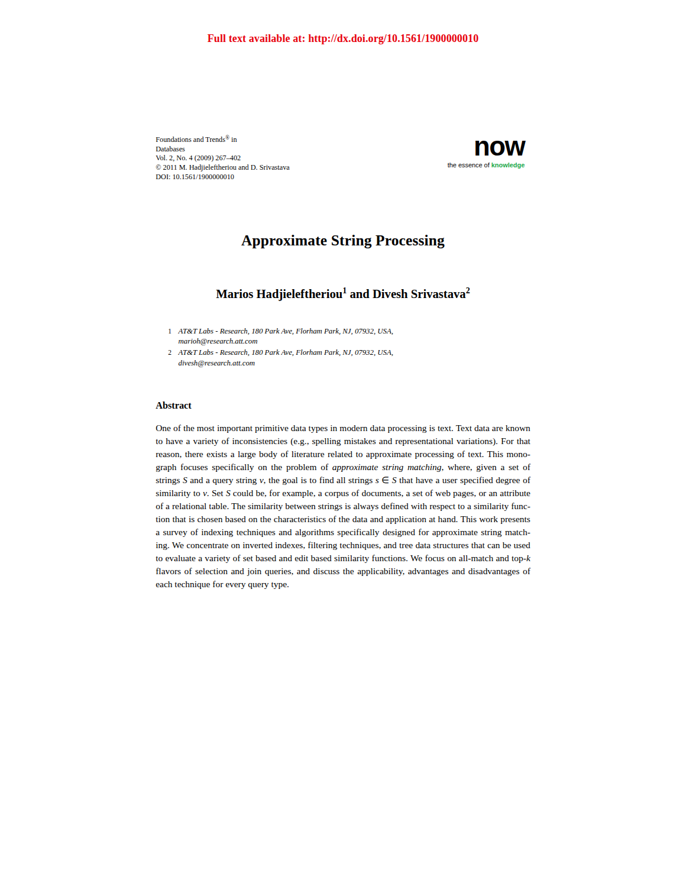Full text available at: http://dx.doi.org/10.1561/1900000010
Foundations and Trends® in
Databases
Vol. 2, No. 4 (2009) 267–402
© 2011 M. Hadjieleftheriou and D. Srivastava
DOI: 10.1561/1900000010
now
the essence of knowledge
Approximate String Processing
Marios Hadjieleftheriou1 and Divesh Srivastava2
1
AT&T Labs - Research, 180 Park Ave, Florham Park, NJ, 07932, USA,
marioh@research.att.com
2
AT&T Labs - Research, 180 Park Ave, Florham Park, NJ, 07932, USA,
divesh@research.att.com
Abstract
One of the most important primitive data types in modern data processing is text. Text data are known to have a variety of inconsistencies (e.g., spelling mistakes and representational variations). For that reason, there exists a large body of literature related to approximate processing of text. This monograph focuses specifically on the problem of approximate string matching, where, given a set of strings S and a query string v, the goal is to find all strings s ∈ S that have a user specified degree of similarity to v. Set S could be, for example, a corpus of documents, a set of web pages, or an attribute of a relational table. The similarity between strings is always defined with respect to a similarity function that is chosen based on the characteristics of the data and application at hand. This work presents a survey of indexing techniques and algorithms specifically designed for approximate string matching. We concentrate on inverted indexes, filtering techniques, and tree data structures that can be used to evaluate a variety of set based and edit based similarity functions. We focus on all-match and top-k flavors of selection and join queries, and discuss the applicability, advantages and disadvantages of each technique for every query type.